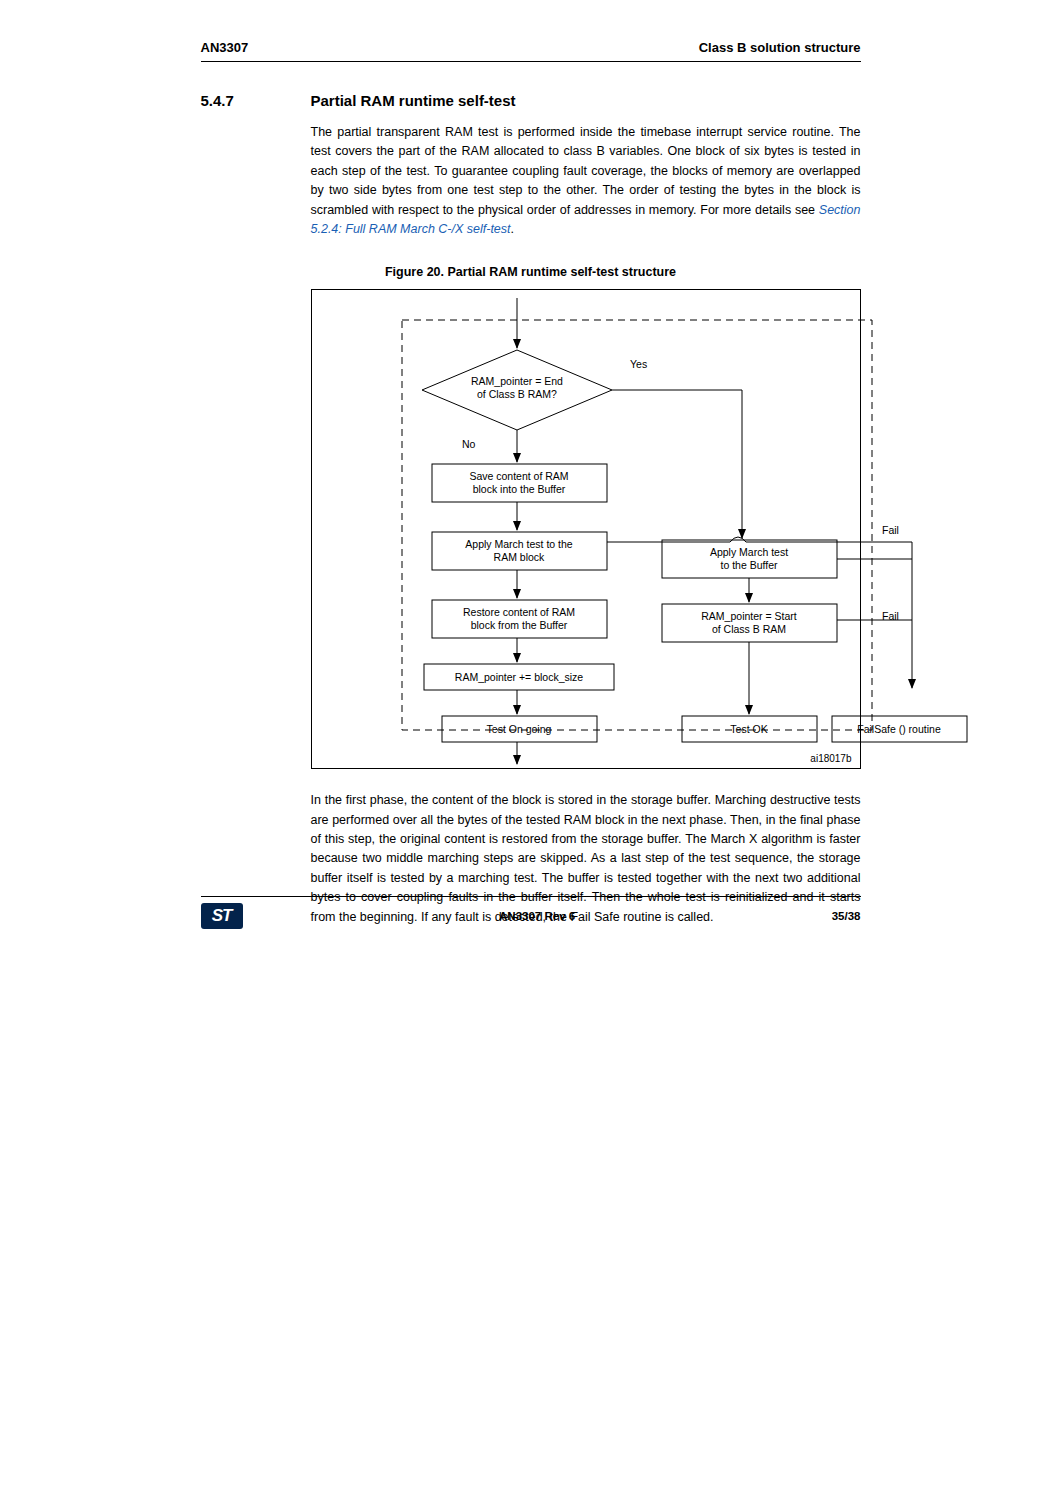AN3307 Class B solution structure
5.4.7
Partial RAM runtime self-test
The partial transparent RAM test is performed inside the timebase interrupt service routine. The test covers the part of the RAM allocated to class B variables. One block of six bytes is tested in each step of the test. To guarantee coupling fault coverage, the blocks of memory are overlapped by two side bytes from one test step to the other. The order of testing the bytes in the block is scrambled with respect to the physical order of addresses in memory. For more details see Section 5.2.4: Full RAM March C-/X self-test.
Figure 20. Partial RAM runtime self-test structure
RAM_pointer = End of Class B RAM? Yes No Save content of RAM block into the Buffer Apply March test to the RAM block Fail Restore content of RAM block from the Buffer RAM_pointer += block_size Test On going Apply March test to the Buffer Fail RAM_pointer = Start of Class B RAM Test OK FailSafe () routine
ai18017b
In the first phase, the content of the block is stored in the storage buffer. Marching destructive tests are performed over all the bytes of the tested RAM block in the next phase. Then, in the final phase of this step, the original content is restored from the storage buffer. The March X algorithm is faster because two middle marching steps are skipped. As a last step of the test sequence, the storage buffer itself is tested by a marching test. The buffer is tested together with the next two additional bytes to cover coupling faults in the buffer itself. Then the whole test is reinitialized and it starts from the beginning. If any fault is detected, the Fail Safe routine is called.
ST
AN3307 Rev 6
35/38